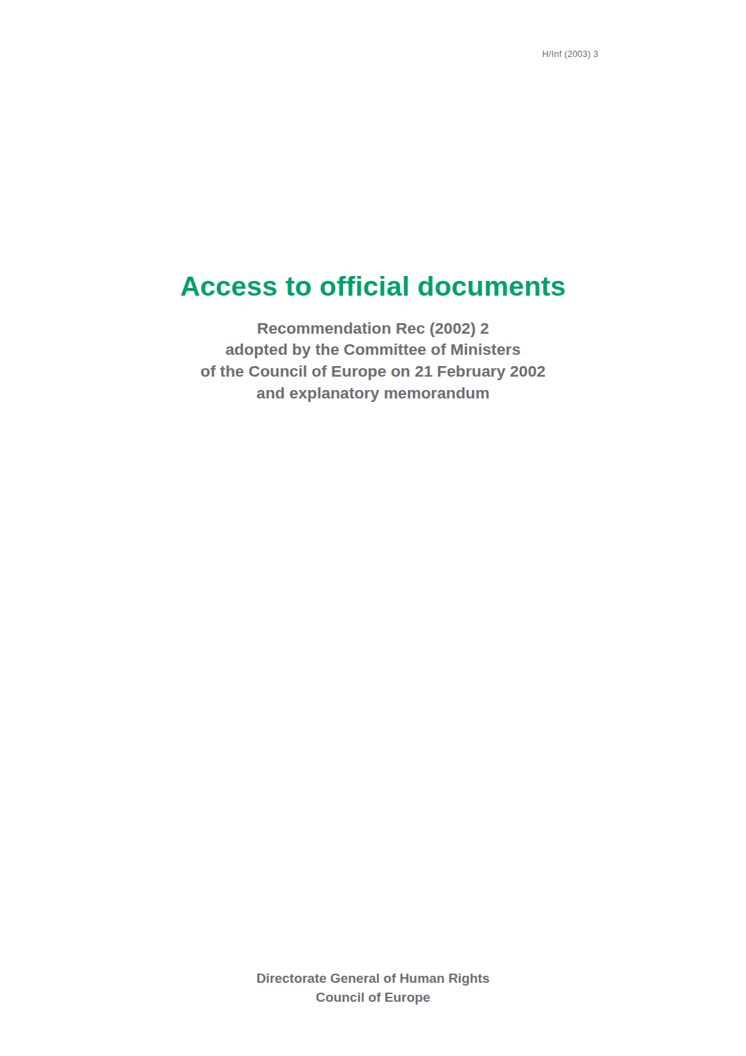H/Inf (2003) 3
Access to official documents
Recommendation Rec (2002) 2 adopted by the Committee of Ministers of the Council of Europe on 21 February 2002 and explanatory memorandum
Directorate General of Human Rights Council of Europe